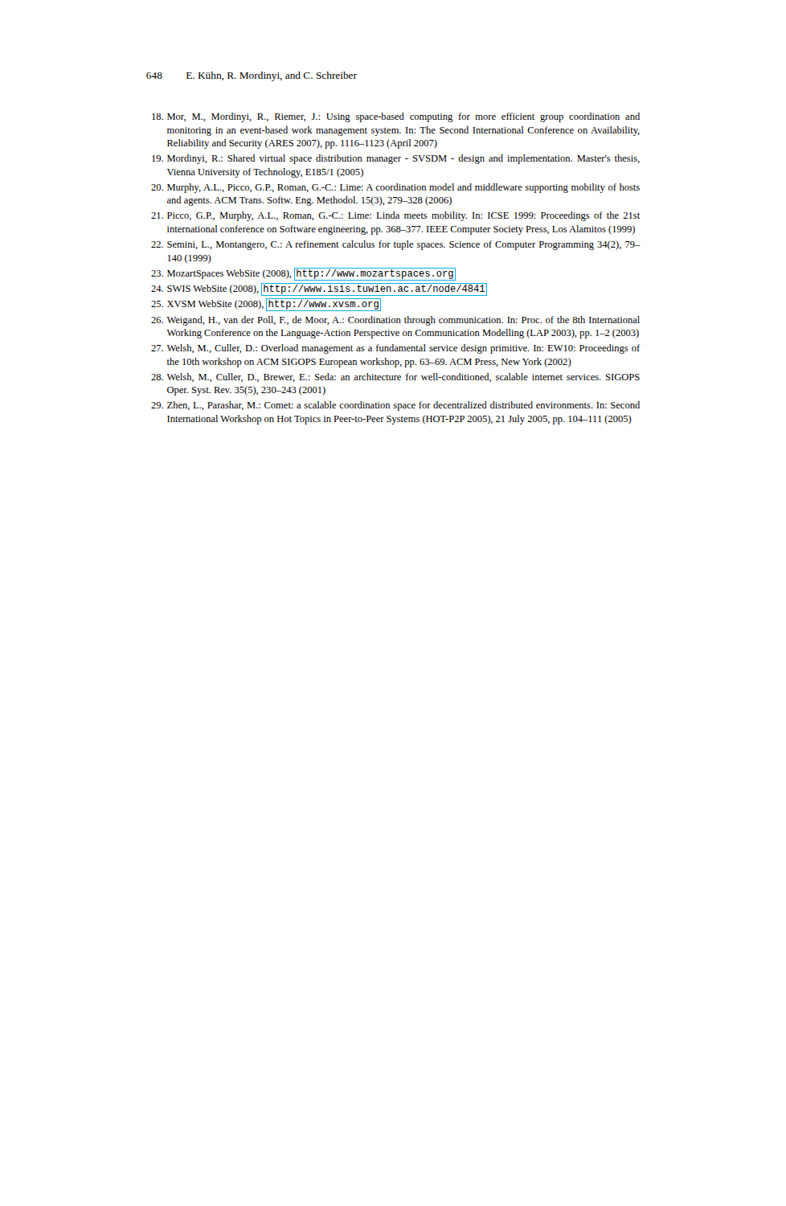648 E. Kühn, R. Mordinyi, and C. Schreiber
18. Mor, M., Mordinyi, R., Riemer, J.: Using space-based computing for more efficient group coordination and monitoring in an event-based work management system. In: The Second International Conference on Availability, Reliability and Security (ARES 2007), pp. 1116–1123 (April 2007)
19. Mordinyi, R.: Shared virtual space distribution manager - SVSDM - design and implementation. Master's thesis, Vienna University of Technology, E185/1 (2005)
20. Murphy, A.L., Picco, G.P., Roman, G.-C.: Lime: A coordination model and middleware supporting mobility of hosts and agents. ACM Trans. Softw. Eng. Methodol. 15(3), 279–328 (2006)
21. Picco, G.P., Murphy, A.L., Roman, G.-C.: Lime: Linda meets mobility. In: ICSE 1999: Proceedings of the 21st international conference on Software engineering, pp. 368–377. IEEE Computer Society Press, Los Alamitos (1999)
22. Semini, L., Montangero, C.: A refinement calculus for tuple spaces. Science of Computer Programming 34(2), 79–140 (1999)
23. MozartSpaces WebSite (2008), http://www.mozartspaces.org
24. SWIS WebSite (2008), http://www.isis.tuwien.ac.at/node/4841
25. XVSM WebSite (2008), http://www.xvsm.org
26. Weigand, H., van der Poll, F., de Moor, A.: Coordination through communication. In: Proc. of the 8th International Working Conference on the Language-Action Perspective on Communication Modelling (LAP 2003), pp. 1–2 (2003)
27. Welsh, M., Culler, D.: Overload management as a fundamental service design primitive. In: EW10: Proceedings of the 10th workshop on ACM SIGOPS European workshop, pp. 63–69. ACM Press, New York (2002)
28. Welsh, M., Culler, D., Brewer, E.: Seda: an architecture for well-conditioned, scalable internet services. SIGOPS Oper. Syst. Rev. 35(5), 230–243 (2001)
29. Zhen, L., Parashar, M.: Comet: a scalable coordination space for decentralized distributed environments. In: Second International Workshop on Hot Topics in Peer-to-Peer Systems (HOT-P2P 2005), 21 July 2005, pp. 104–111 (2005)